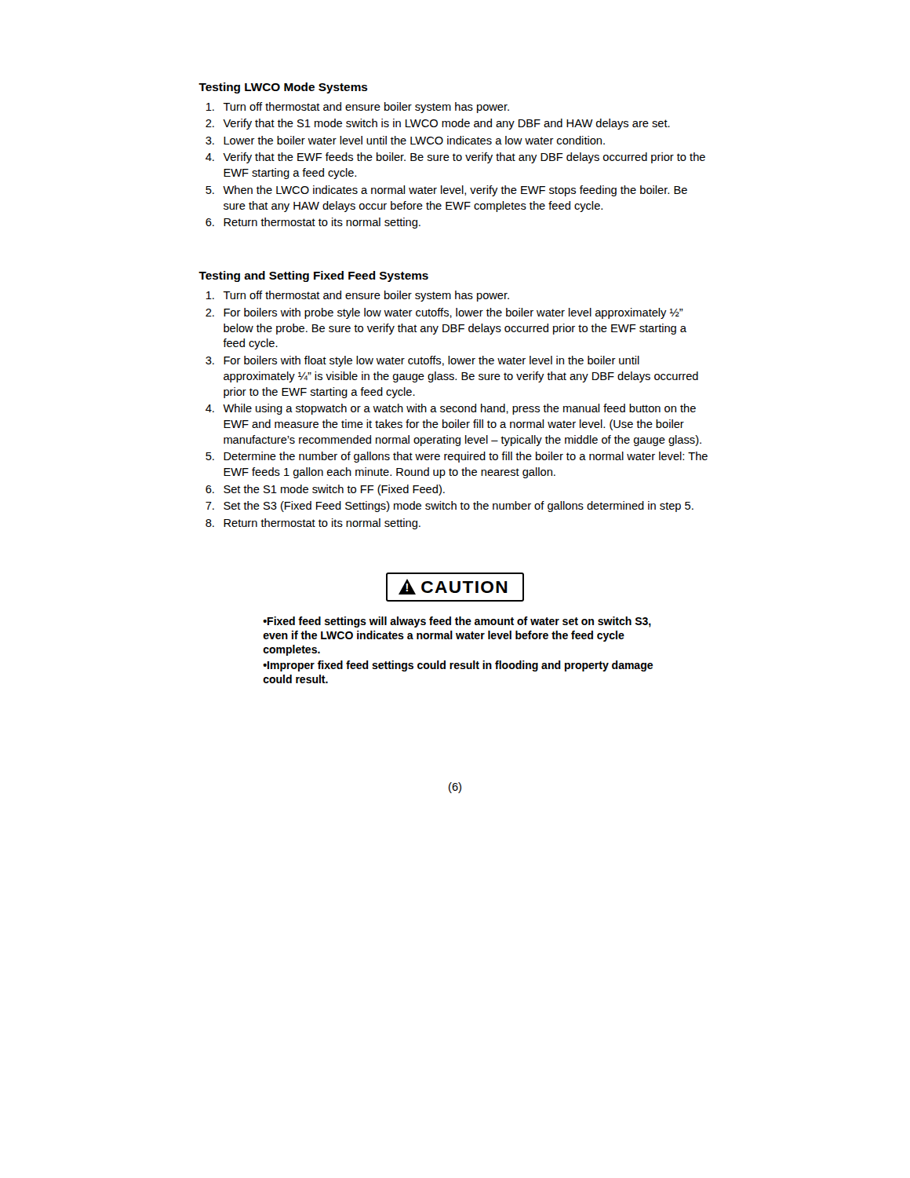Testing LWCO Mode Systems
Turn off thermostat and ensure boiler system has power.
Verify that the S1 mode switch is in LWCO mode and any DBF and HAW delays are set.
Lower the boiler water level until the LWCO indicates a low water condition.
Verify that the EWF feeds the boiler. Be sure to verify that any DBF delays occurred prior to the EWF starting a feed cycle.
When the LWCO indicates a normal water level, verify the EWF stops feeding the boiler. Be sure that any HAW delays occur before the EWF completes the feed cycle.
Return thermostat to its normal setting.
Testing and Setting Fixed Feed Systems
Turn off thermostat and ensure boiler system has power.
For boilers with probe style low water cutoffs, lower the boiler water level approximately ½” below the probe. Be sure to verify that any DBF delays occurred prior to the EWF starting a feed cycle.
For boilers with float style low water cutoffs, lower the water level in the boiler until approximately ¼” is visible in the gauge glass. Be sure to verify that any DBF delays occurred prior to the EWF starting a feed cycle.
While using a stopwatch or a watch with a second hand, press the manual feed button on the EWF and measure the time it takes for the boiler fill to a normal water level. (Use the boiler manufacture’s recommended normal operating level – typically the middle of the gauge glass).
Determine the number of gallons that were required to fill the boiler to a normal water level: The EWF feeds 1 gallon each minute. Round up to the nearest gallon.
Set the S1 mode switch to FF (Fixed Feed).
Set the S3 (Fixed Feed Settings) mode switch to the number of gallons determined in step 5.
Return thermostat to its normal setting.
CAUTION
•Fixed feed settings will always feed the amount of water set on switch S3, even if the LWCO indicates a normal water level before the feed cycle completes.
•Improper fixed feed settings could result in flooding and property damage could result.
(6)